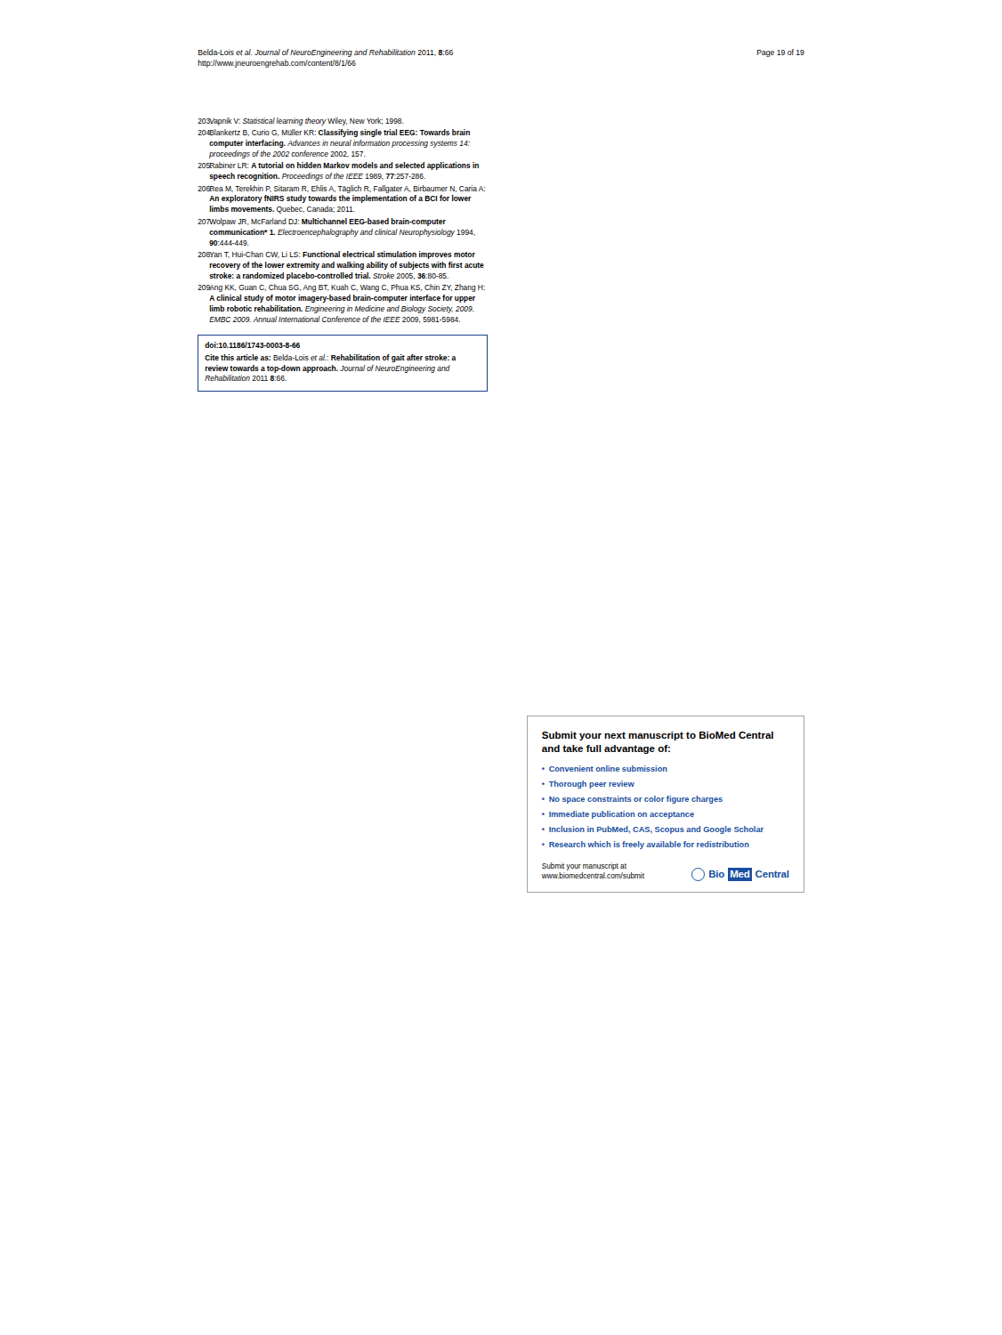Belda-Lois et al. Journal of NeuroEngineering and Rehabilitation 2011, 8:66 http://www.jneuroengrehab.com/content/8/1/66
Page 19 of 19
203. Vapnik V: Statistical learning theory Wiley, New York; 1998.
204. Blankertz B, Curio G, Müller KR: Classifying single trial EEG: Towards brain computer interfacing. Advances in neural information processing systems 14: proceedings of the 2002 conference 2002, 157.
205. Rabiner LR: A tutorial on hidden Markov models and selected applications in speech recognition. Proceedings of the IEEE 1989, 77:257-286.
206. Rea M, Terekhin P, Sitaram R, Ehlis A, Täglich R, Fallgater A, Birbaumer N, Caria A: An exploratory fNIRS study towards the implementation of a BCI for lower limbs movements. Quebec, Canada; 2011.
207. Wolpaw JR, McFarland DJ: Multichannel EEG-based brain-computer communication* 1. Electroencephalography and clinical Neurophysiology 1994, 90:444-449.
208. Yan T, Hui-Chan CW, Li LS: Functional electrical stimulation improves motor recovery of the lower extremity and walking ability of subjects with first acute stroke: a randomized placebo-controlled trial. Stroke 2005, 36:80-85.
209. Ang KK, Guan C, Chua SG, Ang BT, Kuah C, Wang C, Phua KS, Chin ZY, Zhang H: A clinical study of motor imagery-based brain-computer interface for upper limb robotic rehabilitation. Engineering in Medicine and Biology Society, 2009. EMBC 2009. Annual International Conference of the IEEE 2009, 5981-5984.
doi:10.1186/1743-0003-8-66
Cite this article as: Belda-Lois et al.: Rehabilitation of gait after stroke: a review towards a top-down approach. Journal of NeuroEngineering and Rehabilitation 2011 8:66.
Submit your next manuscript to BioMed Central
and take full advantage of:
Convenient online submission
Thorough peer review
No space constraints or color figure charges
Immediate publication on acceptance
Inclusion in PubMed, CAS, Scopus and Google Scholar
Research which is freely available for redistribution
Submit your manuscript at
www.biomedcentral.com/submit
Bio Med Central